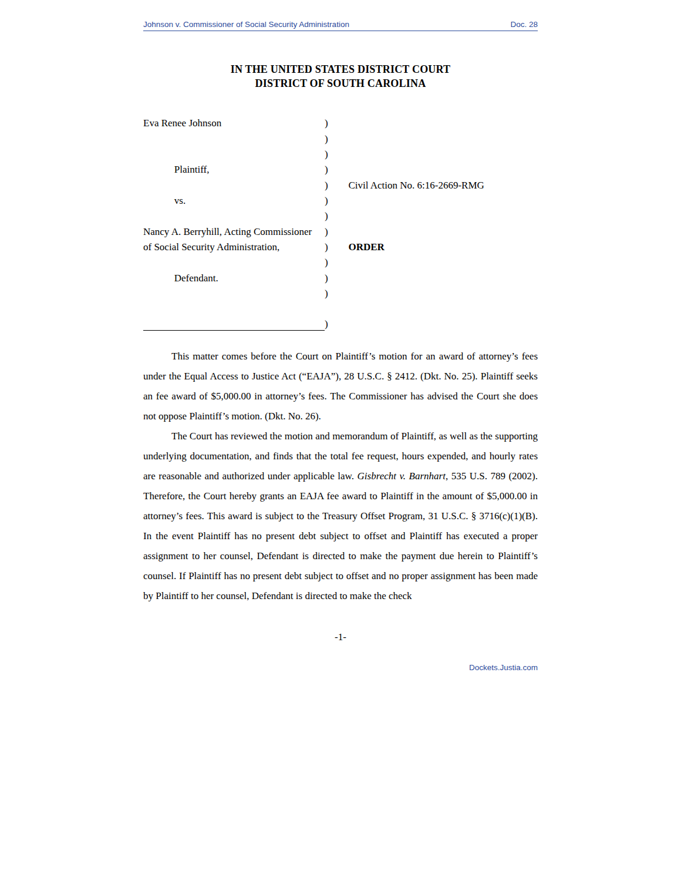Johnson v. Commissioner of Social Security Administration Doc. 28
IN THE UNITED STATES DISTRICT COURT
DISTRICT OF SOUTH CAROLINA
| Eva Renee Johnson | ) | |
| | ) | |
| | ) | |
| Plaintiff, | ) | |
| | ) | Civil Action No. 6:16-2669-RMG |
| vs. | ) | |
| | ) | |
| Nancy A. Berryhill, Acting Commissioner | ) | |
| of Social Security Administration, | ) | ORDER |
| | ) | |
| Defendant. | ) | |
| | ) | |
)
This matter comes before the Court on Plaintiff’s motion for an award of attorney’s fees under the Equal Access to Justice Act (“EAJA”), 28 U.S.C. § 2412. (Dkt. No. 25). Plaintiff seeks an fee award of $5,000.00 in attorney’s fees. The Commissioner has advised the Court she does not oppose Plaintiff’s motion. (Dkt. No. 26).
The Court has reviewed the motion and memorandum of Plaintiff, as well as the supporting underlying documentation, and finds that the total fee request, hours expended, and hourly rates are reasonable and authorized under applicable law. Gisbrecht v. Barnhart, 535 U.S. 789 (2002). Therefore, the Court hereby grants an EAJA fee award to Plaintiff in the amount of $5,000.00 in attorney’s fees. This award is subject to the Treasury Offset Program, 31 U.S.C. § 3716(c)(1)(B). In the event Plaintiff has no present debt subject to offset and Plaintiff has executed a proper assignment to her counsel, Defendant is directed to make the payment due herein to Plaintiff’s counsel. If Plaintiff has no present debt subject to offset and no proper assignment has been made by Plaintiff to her counsel, Defendant is directed to make the check
-1-
Dockets.Justia.com